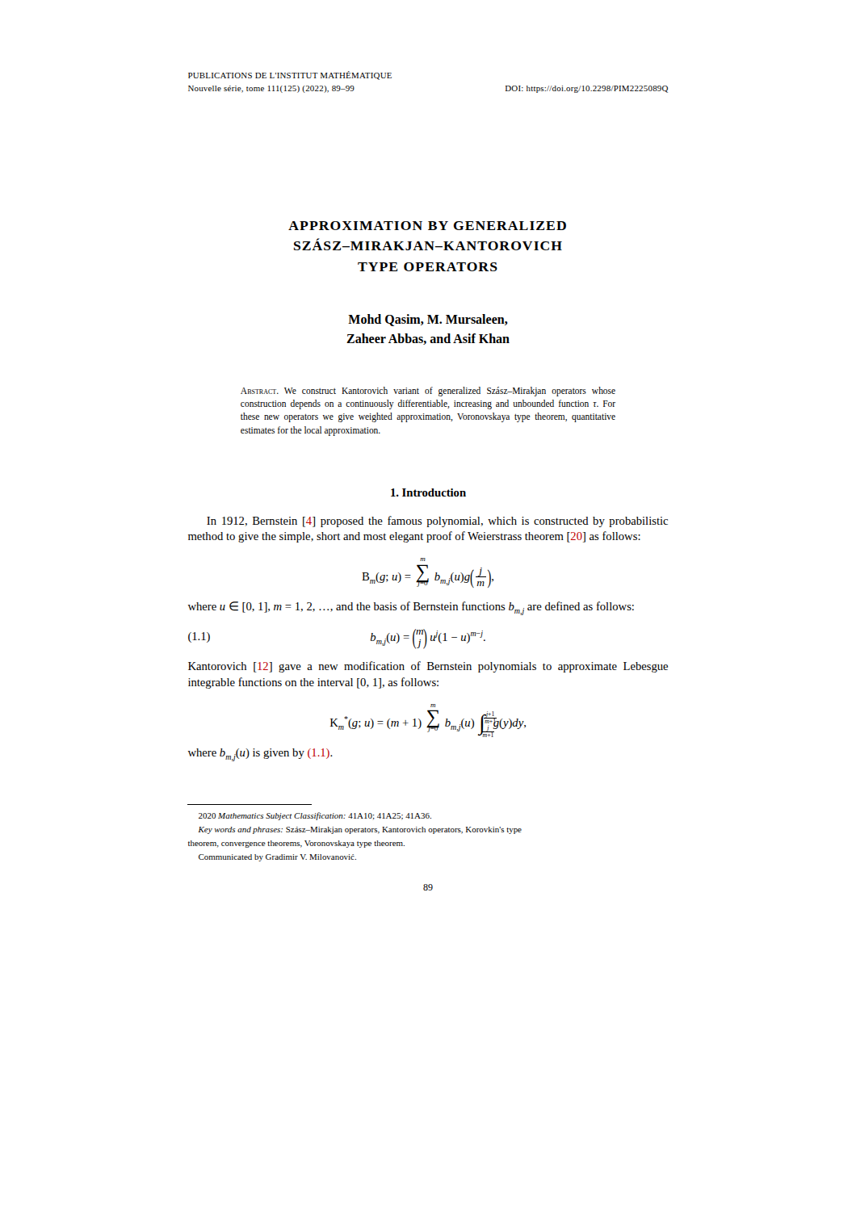Publications de l'Institut Mathématique
Nouvelle série, tome 111(125) (2022), 89–99 DOI: https://doi.org/10.2298/PIM2225089Q
Approximation by Generalized
Szász–Mirakjan–Kantorovich
Type Operators
Mohd Qasim, M. Mursaleen,
Zaheer Abbas, and Asif Khan
Abstract. We construct Kantorovich variant of generalized Szász–Mirakjan operators whose construction depends on a continuously differentiable, increasing and unbounded function τ. For these new operators we give weighted approximation, Voronovskaya type theorem, quantitative estimates for the local approximation.
1. Introduction
In 1912, Bernstein [4] proposed the famous polynomial, which is constructed by probabilistic method to give the simple, short and most elegant proof of Weierstrass theorem [20] as follows:
Bm(g; u) = m ∑ j=0 bm,j(u)g(jm),
where u ∈ [0, 1], m = 1, 2, …, and the basis of Bernstein functions bm,j are defined as follows:
(1.1) bm,j(u) = (mj) uj(1 − u)m−j.
Kantorovich [12] gave a new modification of Bernstein polynomials to approximate Lebesgue integrable functions on the interval [0, 1], as follows:
Km*(g; u) = (m + 1) m ∑ j=0 bm,j(u) j+1 m+1 ∫ jm+1 g(y)dy,
where bm,j(u) is given by (1.1).
2020 Mathematics Subject Classification: 41A10; 41A25; 41A36.
Key words and phrases: Szász–Mirakjan operators, Kantorovich operators, Korovkin's type
theorem, convergence theorems, Voronovskaya type theorem.
Communicated by Gradimir V. Milovanović.
89